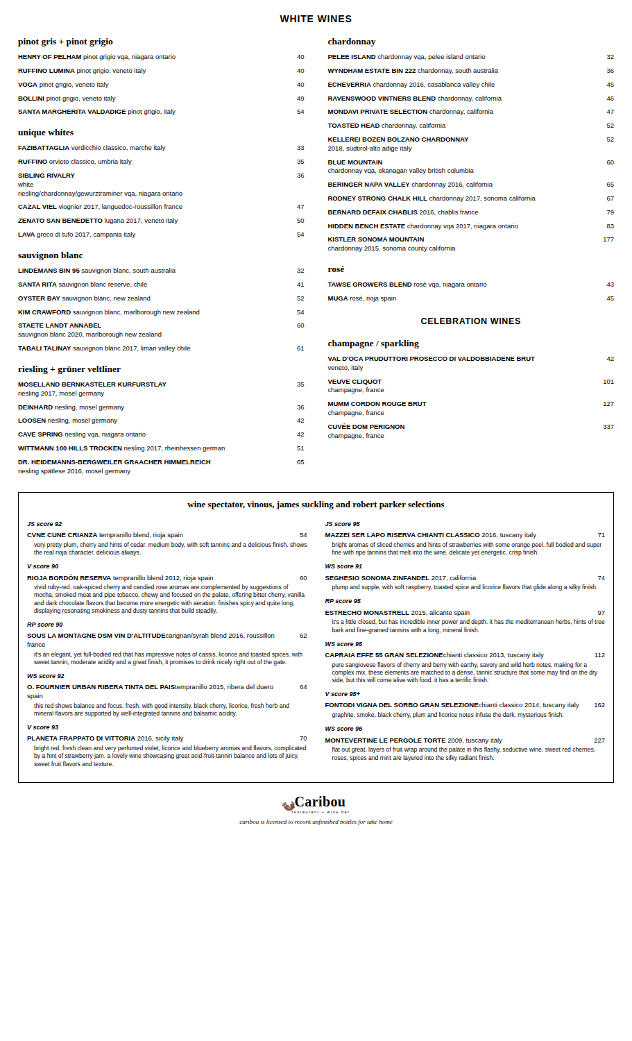WHITE WINES
pinot gris + pinot grigio
Henry of Pelham pinot grigio vqa, niagara ontario 40
Ruffino Lumina pinot grigio, veneto italy 40
Voga pinot grigio, veneto italy 40
Bollini pinot grigio, veneto italy 49
Santa Margherita Valdadige pinot grigio, italy 54
unique whites
Fazibattaglia verdicchio classico, marche italy 33
Ruffino orvieto classico, umbria italy 35
Sibling Rivalry white riesling/chardonnay/gewurztraminer vqa, niagara ontario 36
Cazal Viel viognier 2017, languedoc-roussillon france 47
Zenato San Benedetto lugana 2017, veneto italy 50
Lava greco di tufo 2017, campania italy 54
sauvignon blanc
Lindemans Bin 95 sauvignon blanc, south australia 32
Santa Rita sauvignon blanc reserve, chile 41
Oyster Bay sauvignon blanc, new zealand 52
Kim Crawford sauvignon blanc, marlborough new zealand 54
Staete Landt Annabel sauvignon blanc 2020, marlborough new zealand 60
Tabali Talinay sauvignon blanc 2017, limari valley chile 61
riesling + grüner veltliner
Moselland Bernkasteler Kurfurstlay riesling 2017, mosel germany 35
Deinhard riesling, mosel germany 36
Loosen riesling, mosel germany 42
Cave Spring riesling vqa, niagara ontario 42
Wittmann 100 Hills Trocken riesling 2017, rheinhessen german 51
Dr. Heidemanns-Bergweiler Graacher Himmelreich riesling spätlese 2016, mosel germany 65
chardonnay
Pelee Island chardonnay vqa, pelee island ontario 32
Wyndham Estate Bin 222 chardonnay, south australia 36
Echeverria chardonnay 2016, casablanca valley chile 45
Ravenswood Vintners Blend chardonnay, california 46
Mondavi Private Selection chardonnay, california 47
Toasted Head chardonnay, california 52
Kellerei Bozen Bolzano Chardonnay 2018, südtirol-alto adige italy 52
Blue Mountain chardonnay vqa, okanagan valley british columbia 60
Beringer Napa Valley chardonnay 2016, california 65
Rodney Strong Chalk Hill chardonnay 2017, sonoma california 67
Bernard Defaix Chablis 2016, chablis france 79
Hidden Bench Estate chardonnay vqa 2017, niagara ontario 83
Kistler Sonoma Mountain chardonnay 2015, sonoma county california 177
rosé
Tawse Growers Blend rosé vqa, niagara ontario 43
Muga rosé, rioja spain 45
CELEBRATION WINES
champagne / sparkling
Val D'Oca Pruduttori Prosecco di Valdobbiadene Brut veneto, italy 42
Veuve Cliquot champagne, france 101
Mumm Cordon Rouge Brut champagne, france 127
Cuvée Dom Perignon champagne, france 337
wine spectator, vinous, james suckling and robert parker selections
JS score 92
Cvne Cune Crianza tempranillo blend, rioja spain 54
very pretty plum, cherry and hints of cedar. medium body, with soft tannins and a delicious finish. shows the real rioja character. delicious always.
V score 90
Rioja Bordón Reserva tempranillo blend 2012, rioja spain 60
vivid ruby-red. oak-spiced cherry and candied rose aromas are complemented by suggestions of mocha, smoked meat and pipe tobacco. chewy and focused on the palate, offering bitter cherry, vanilla and dark chocolate flavors that become more energetic with aeration. finishes spicy and quite long, displaying resonating smokiness and dusty tannins that build steadily.
RP score 90
Sous La Montagne DSM Vin D'Altitude carignan/syrah blend 2016, roussillon france 62
it's an elegant, yet full-bodied red that has impressive notes of cassis, licorice and toasted spices. with sweet tannin, moderate acidity and a great finish, it promises to drink nicely right out of the gate.
WS score 92
O. Fournier Urban Ribera Tinta Del Pais tempranillo 2015, ribera del duero spain 64
this red shows balance and focus. fresh, with good intensity. black cherry, licorice, fresh herb and mineral flavors are supported by well-integrated tannins and balsamic acidity.
V score 93
Planeta Frappato di Vittoria 2016, sicily italy 70
bright red. fresh clean and very perfumed violet, licorice and blueberry aromas and flavors, complicated by a hint of strawberry jam. a lovely wine showcasing great acid-fruit-tannin balance and lots of juicy, sweet fruit flavors and texture.
JS score 95
Mazzei Ser Lapo Riserva Chianti Classico 2016, tuscany italy 71
bright aromas of sliced cherries and hints of strawberries with some orange peel. full bodied and super fine with ripe tannins that melt into the wine. delicate yet energetic. crisp finish.
WS score 91
Seghesio Sonoma Zinfandel 2017, california 74
plump and supple, with soft raspberry, toasted spice and licorice flavors that glide along a silky finish.
RP score 95
Estrecho Monastrell 2015, alicante spain 97
it's a little closed, but has incredible inner power and depth. it has the mediterranean herbs, hints of tree bark and fine-grained tannins with a long, mineral finish.
WS score 95
Capraia Effe 55 Gran Selezione chianti classico 2013, tuscany italy 112
pure sangiovese flavors of cherry and berry with earthy, savory and wild herb notes, making for a complex mix. these elements are matched to a dense, tannic structure that some may find on the dry side, but this will come alive with food. it has a terrific finish.
V score 95+
Fontodi Vigna Del Sorbo Gran Selezione chianti classico 2014, tuscany italy 162
graphite, smoke, black cherry, plum and licorice notes infuse the dark, mysterious finish.
WS score 96
Montevertine Le Pergole Torte 2009, tuscany italy 227
flat out great. layers of fruit wrap around the palate in this flashy, seductive wine. sweet red cherries, roses, spices and mint are layered into the silky radiant finish.
🦦Caribou restaurant + wine bar
caribou is licensed to recork unfinished bottles for take home